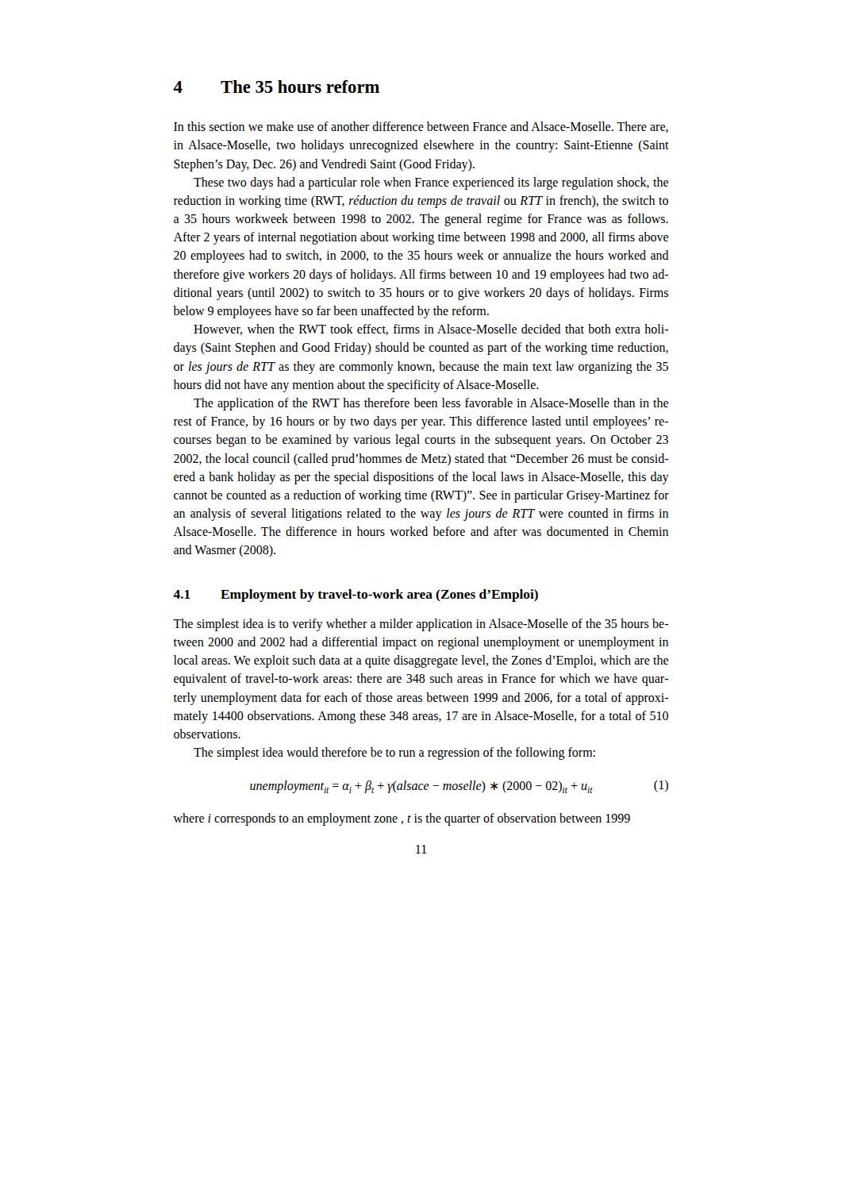4 The 35 hours reform
In this section we make use of another difference between France and Alsace-Moselle. There are, in Alsace-Moselle, two holidays unrecognized elsewhere in the country: Saint-Etienne (Saint Stephen’s Day, Dec. 26) and Vendredi Saint (Good Friday).
These two days had a particular role when France experienced its large regulation shock, the reduction in working time (RWT, réduction du temps de travail ou RTT in french), the switch to a 35 hours workweek between 1998 to 2002. The general regime for France was as follows. After 2 years of internal negotiation about working time between 1998 and 2000, all firms above 20 employees had to switch, in 2000, to the 35 hours week or annualize the hours worked and therefore give workers 20 days of holidays. All firms between 10 and 19 employees had two additional years (until 2002) to switch to 35 hours or to give workers 20 days of holidays. Firms below 9 employees have so far been unaffected by the reform.
However, when the RWT took effect, firms in Alsace-Moselle decided that both extra holidays (Saint Stephen and Good Friday) should be counted as part of the working time reduction, or les jours de RTT as they are commonly known, because the main text law organizing the 35 hours did not have any mention about the specificity of Alsace-Moselle.
The application of the RWT has therefore been less favorable in Alsace-Moselle than in the rest of France, by 16 hours or by two days per year. This difference lasted until employees’ recourses began to be examined by various legal courts in the subsequent years. On October 23 2002, the local council (called prud’hommes de Metz) stated that “December 26 must be considered a bank holiday as per the special dispositions of the local laws in Alsace-Moselle, this day cannot be counted as a reduction of working time (RWT)”. See in particular Grisey-Martinez for an analysis of several litigations related to the way les jours de RTT were counted in firms in Alsace-Moselle. The difference in hours worked before and after was documented in Chemin and Wasmer (2008).
4.1 Employment by travel-to-work area (Zones d’Emploi)
The simplest idea is to verify whether a milder application in Alsace-Moselle of the 35 hours between 2000 and 2002 had a differential impact on regional unemployment or unemployment in local areas. We exploit such data at a quite disaggregate level, the Zones d’Emploi, which are the equivalent of travel-to-work areas: there are 348 such areas in France for which we have quarterly unemployment data for each of those areas between 1999 and 2006, for a total of approximately 14400 observations. Among these 348 areas, 17 are in Alsace-Moselle, for a total of 510 observations.
The simplest idea would therefore be to run a regression of the following form:
unemploymentit = αi + βt + γ(alsace − moselle) ∗ (2000 − 02)it + uit (1)
where i corresponds to an employment zone , t is the quarter of observation between 1999
11